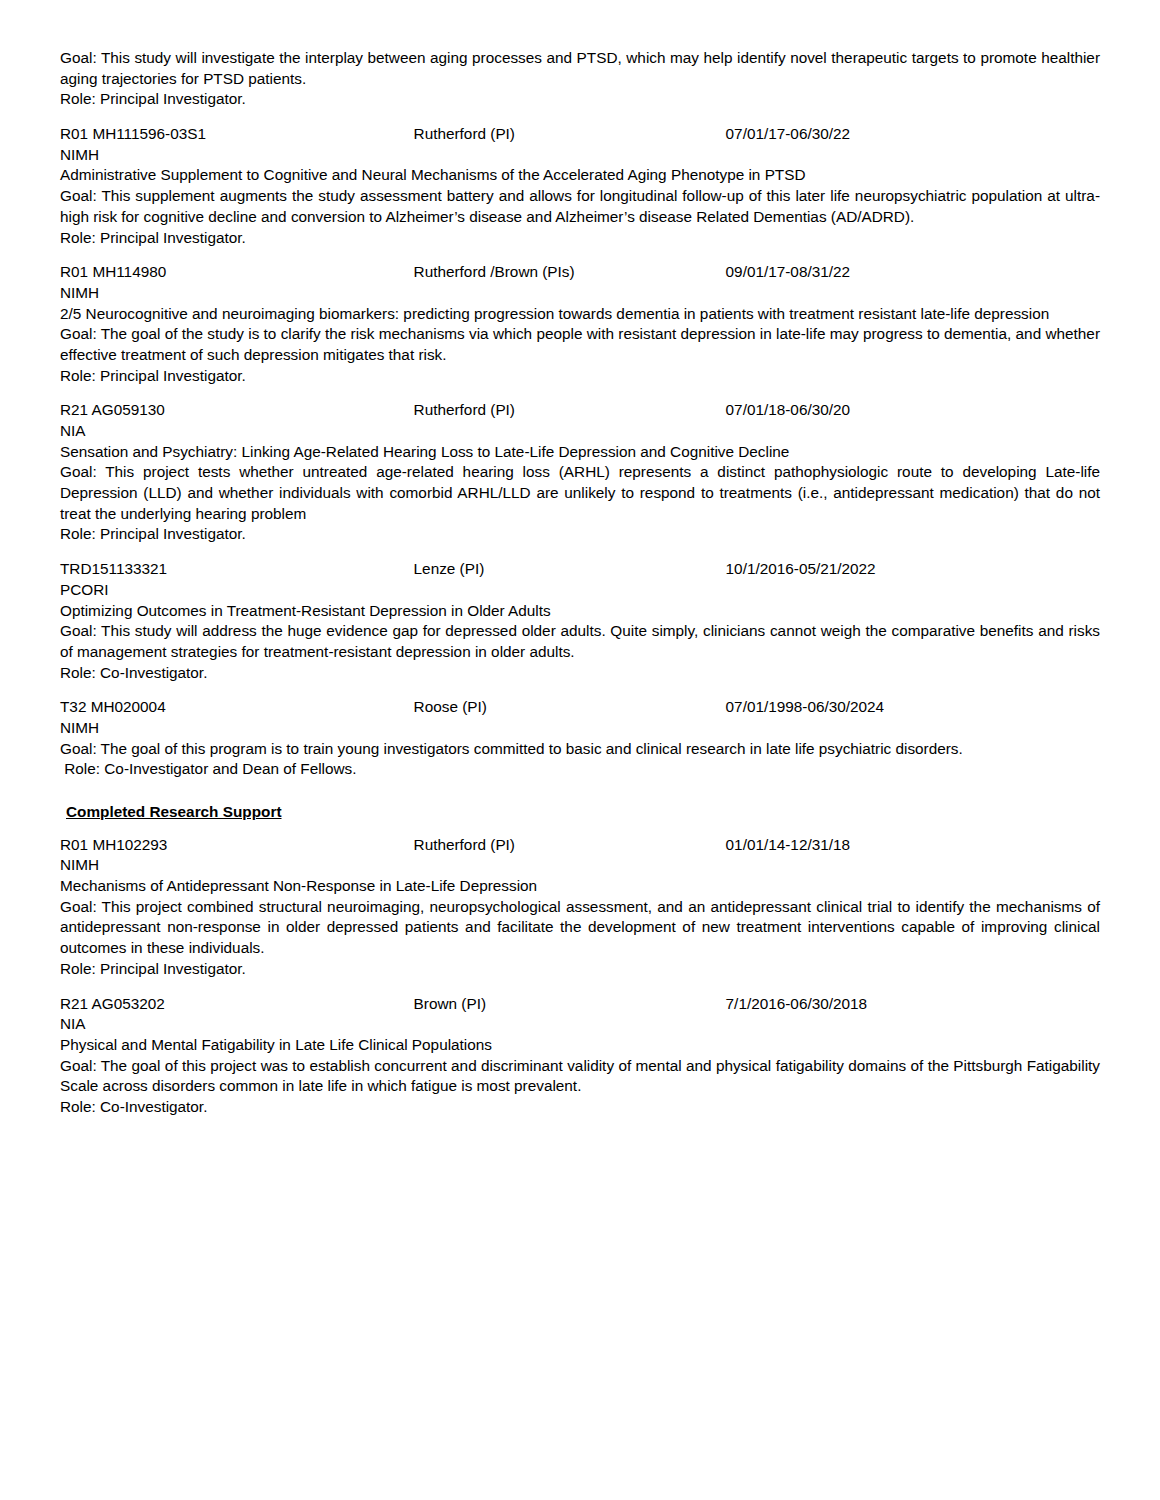Goal: This study will investigate the interplay between aging processes and PTSD, which may help identify novel therapeutic targets to promote healthier aging trajectories for PTSD patients.
Role: Principal Investigator.
R01 MH111596-03S1 Rutherford (PI) 07/01/17-06/30/22
NIMH
Administrative Supplement to Cognitive and Neural Mechanisms of the Accelerated Aging Phenotype in PTSD
Goal: This supplement augments the study assessment battery and allows for longitudinal follow-up of this later life neuropsychiatric population at ultra-high risk for cognitive decline and conversion to Alzheimer’s disease and Alzheimer’s disease Related Dementias (AD/ADRD).
Role: Principal Investigator.
R01 MH114980 Rutherford /Brown (PIs) 09/01/17-08/31/22
NIMH
2/5 Neurocognitive and neuroimaging biomarkers: predicting progression towards dementia in patients with treatment resistant late-life depression
Goal: The goal of the study is to clarify the risk mechanisms via which people with resistant depression in late-life may progress to dementia, and whether effective treatment of such depression mitigates that risk.
Role: Principal Investigator.
R21 AG059130 Rutherford (PI) 07/01/18-06/30/20
NIA
Sensation and Psychiatry: Linking Age-Related Hearing Loss to Late-Life Depression and Cognitive Decline
Goal: This project tests whether untreated age-related hearing loss (ARHL) represents a distinct pathophysiologic route to developing Late-life Depression (LLD) and whether individuals with comorbid ARHL/LLD are unlikely to respond to treatments (i.e., antidepressant medication) that do not treat the underlying hearing problem
Role: Principal Investigator.
TRD151133321 Lenze (PI) 10/1/2016-05/21/2022
PCORI
Optimizing Outcomes in Treatment-Resistant Depression in Older Adults
Goal: This study will address the huge evidence gap for depressed older adults. Quite simply, clinicians cannot weigh the comparative benefits and risks of management strategies for treatment-resistant depression in older adults.
Role: Co-Investigator.
T32 MH020004 Roose (PI) 07/01/1998-06/30/2024
NIMH
Goal: The goal of this program is to train young investigators committed to basic and clinical research in late life psychiatric disorders.
Role: Co-Investigator and Dean of Fellows.
Completed Research Support
R01 MH102293 Rutherford (PI) 01/01/14-12/31/18
NIMH
Mechanisms of Antidepressant Non-Response in Late-Life Depression
Goal: This project combined structural neuroimaging, neuropsychological assessment, and an antidepressant clinical trial to identify the mechanisms of antidepressant non-response in older depressed patients and facilitate the development of new treatment interventions capable of improving clinical outcomes in these individuals.
Role: Principal Investigator.
R21 AG053202 Brown (PI) 7/1/2016-06/30/2018
NIA
Physical and Mental Fatigability in Late Life Clinical Populations
Goal: The goal of this project was to establish concurrent and discriminant validity of mental and physical fatigability domains of the Pittsburgh Fatigability Scale across disorders common in late life in which fatigue is most prevalent.
Role: Co-Investigator.